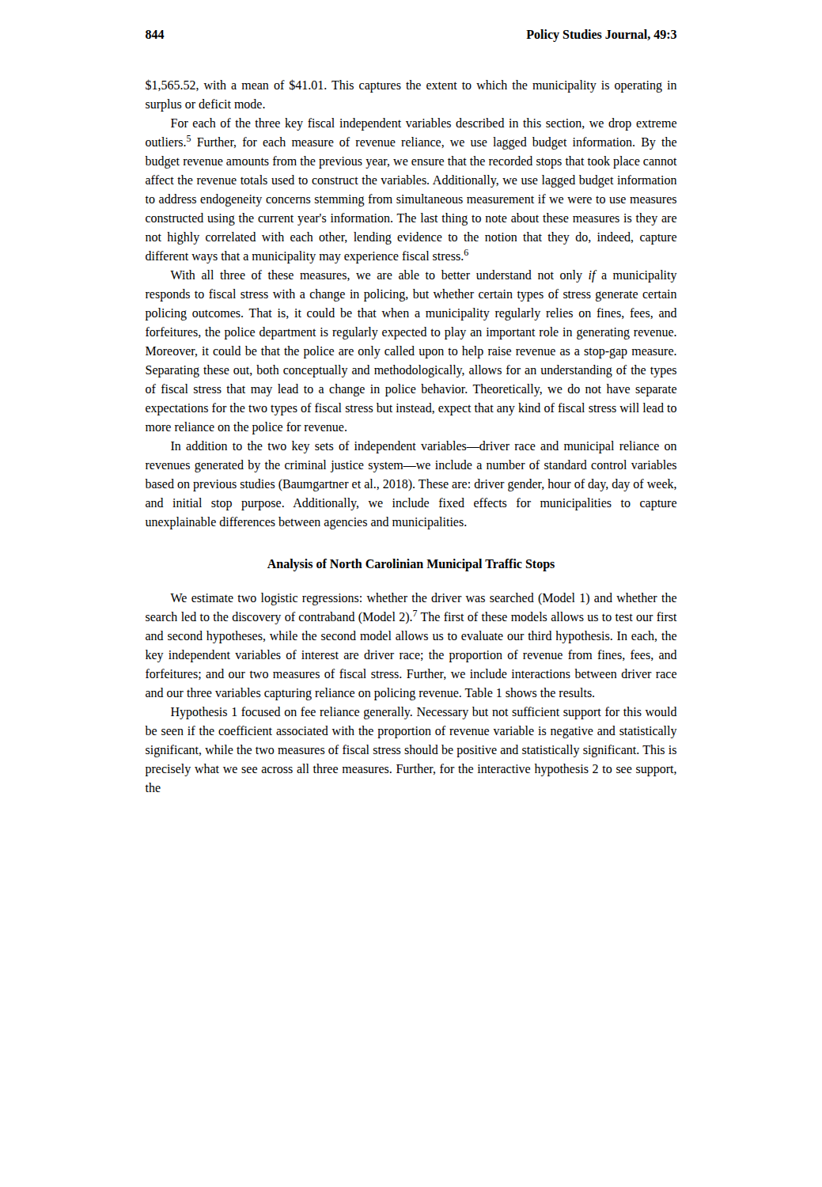844 Policy Studies Journal, 49:3
$1,565.52, with a mean of $41.01. This captures the extent to which the municipality is operating in surplus or deficit mode.
For each of the three key fiscal independent variables described in this section, we drop extreme outliers.5 Further, for each measure of revenue reliance, we use lagged budget information. By the budget revenue amounts from the previous year, we ensure that the recorded stops that took place cannot affect the revenue totals used to construct the variables. Additionally, we use lagged budget information to address endogeneity concerns stemming from simultaneous measurement if we were to use measures constructed using the current year's information. The last thing to note about these measures is they are not highly correlated with each other, lending evidence to the notion that they do, indeed, capture different ways that a municipality may experience fiscal stress.6
With all three of these measures, we are able to better understand not only if a municipality responds to fiscal stress with a change in policing, but whether certain types of stress generate certain policing outcomes. That is, it could be that when a municipality regularly relies on fines, fees, and forfeitures, the police department is regularly expected to play an important role in generating revenue. Moreover, it could be that the police are only called upon to help raise revenue as a stop-gap measure. Separating these out, both conceptually and methodologically, allows for an understanding of the types of fiscal stress that may lead to a change in police behavior. Theoretically, we do not have separate expectations for the two types of fiscal stress but instead, expect that any kind of fiscal stress will lead to more reliance on the police for revenue.
In addition to the two key sets of independent variables—driver race and municipal reliance on revenues generated by the criminal justice system—we include a number of standard control variables based on previous studies (Baumgartner et al., 2018). These are: driver gender, hour of day, day of week, and initial stop purpose. Additionally, we include fixed effects for municipalities to capture unexplainable differences between agencies and municipalities.
Analysis of North Carolinian Municipal Traffic Stops
We estimate two logistic regressions: whether the driver was searched (Model 1) and whether the search led to the discovery of contraband (Model 2).7 The first of these models allows us to test our first and second hypotheses, while the second model allows us to evaluate our third hypothesis. In each, the key independent variables of interest are driver race; the proportion of revenue from fines, fees, and forfeitures; and our two measures of fiscal stress. Further, we include interactions between driver race and our three variables capturing reliance on policing revenue. Table 1 shows the results.
Hypothesis 1 focused on fee reliance generally. Necessary but not sufficient support for this would be seen if the coefficient associated with the proportion of revenue variable is negative and statistically significant, while the two measures of fiscal stress should be positive and statistically significant. This is precisely what we see across all three measures. Further, for the interactive hypothesis 2 to see support, the